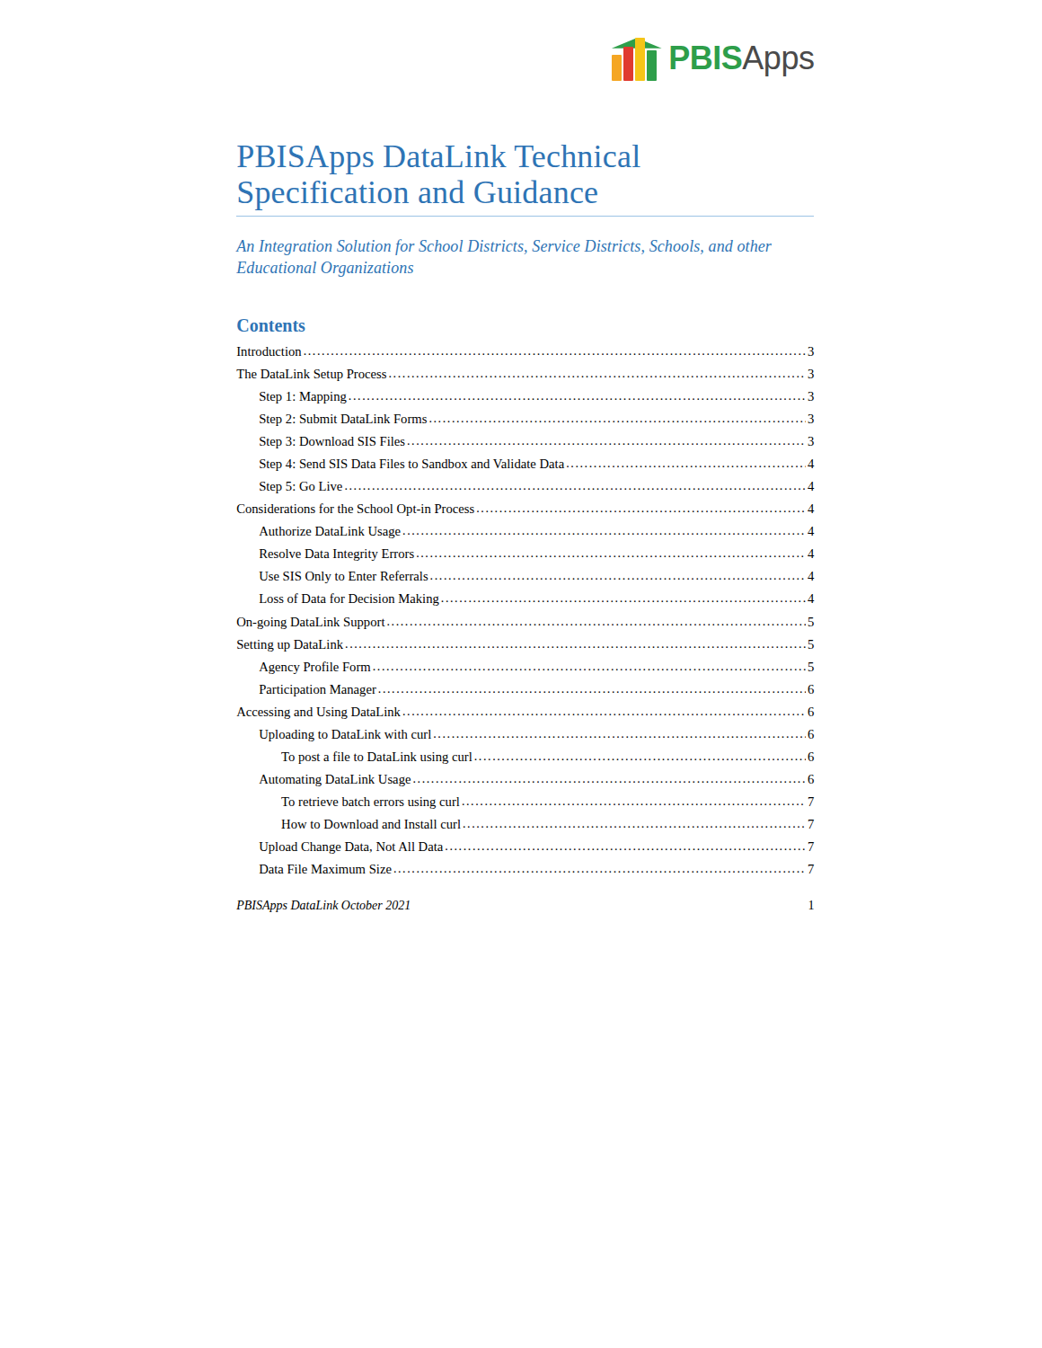PBIS Apps
PBISApps DataLink Technical
Specification and Guidance
An Integration Solution for School Districts, Service Districts, Schools, and other Educational Organizations
Contents
Introduction........................................................................................................................................... 3
The DataLink Setup Process............................................................................................................. 3
Step 1: Mapping................................................................................................................. 3
Step 2: Submit DataLink Forms.............................................................................................. 3
Step 3: Download SIS Files.................................................................................................... 3
Step 4: Send SIS Data Files to Sandbox and Validate Data....................................................... 4
Step 5: Go Live................................................................................................................... 4
Considerations for the School Opt-in Process........................................................................... 4
Authorize DataLink Usage..................................................................................................... 4
Resolve Data Integrity Errors.............................................................................................. 4
Use SIS Only to Enter Referrals.............................................................................................. 4
Loss of Data for Decision Making......................................................................................... 4
On-going DataLink Support.............................................................................................................. 5
Setting up DataLink....................................................................................................................... 5
Agency Profile Form............................................................................................................ 5
Participation Manager......................................................................................................... 6
Accessing and Using DataLink.......................................................................................................... 6
Uploading to DataLink with curl............................................................................................. 6
To post a file to DataLink using curl..................................................................................... 6
Automating DataLink Usage................................................................................................... 6
To retrieve batch errors using curl....................................................................................... 7
How to Download and Install curl....................................................................................... 7
Upload Change Data, Not All Data......................................................................................... 7
Data File Maximum Size....................................................................................................... 7
PBISApps DataLink October 2021 1